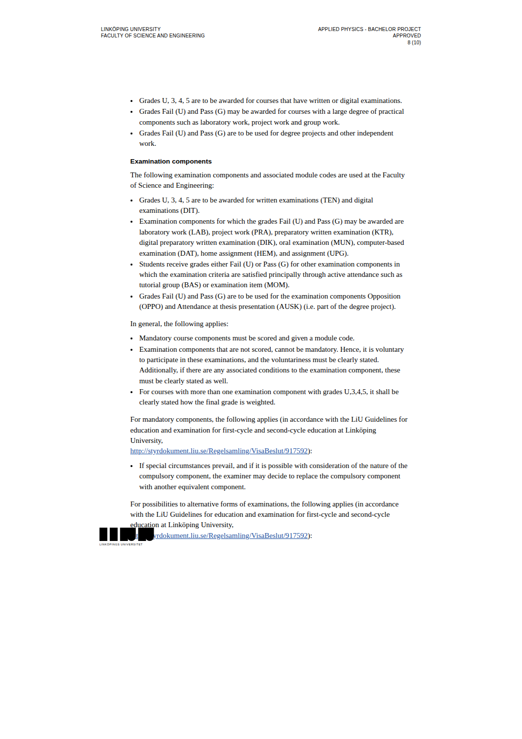Linköping University
Faculty of Science and Engineering
Applied Physics - Bachelor Project
Approved
8 (10)
Grades U, 3, 4, 5 are to be awarded for courses that have written or digital examinations.
Grades Fail (U) and Pass (G) may be awarded for courses with a large degree of practical components such as laboratory work, project work and group work.
Grades Fail (U) and Pass (G) are to be used for degree projects and other independent work.
Examination components
The following examination components and associated module codes are used at the Faculty of Science and Engineering:
Grades U, 3, 4, 5 are to be awarded for written examinations (TEN) and digital examinations (DIT).
Examination components for which the grades Fail (U) and Pass (G) may be awarded are laboratory work (LAB), project work (PRA), preparatory written examination (KTR), digital preparatory written examination (DIK), oral examination (MUN), computer-based examination (DAT), home assignment (HEM), and assignment (UPG).
Students receive grades either Fail (U) or Pass (G) for other examination components in which the examination criteria are satisfied principally through active attendance such as tutorial group (BAS) or examination item (MOM).
Grades Fail (U) and Pass (G) are to be used for the examination components Opposition (OPPO) and Attendance at thesis presentation (AUSK) (i.e. part of the degree project).
In general, the following applies:
Mandatory course components must be scored and given a module code.
Examination components that are not scored, cannot be mandatory. Hence, it is voluntary to participate in these examinations, and the voluntariness must be clearly stated. Additionally, if there are any associated conditions to the examination component, these must be clearly stated as well.
For courses with more than one examination component with grades U,3,4,5, it shall be clearly stated how the final grade is weighted.
For mandatory components, the following applies (in accordance with the LiU Guidelines for education and examination for first-cycle and second-cycle education at Linköping University,
http://styrdokument.liu.se/Regelsamling/VisaBeslut/917592):
If special circumstances prevail, and if it is possible with consideration of the nature of the compulsory component, the examiner may decide to replace the compulsory component with another equivalent component.
For possibilities to alternative forms of examinations, the following applies (in accordance with the LiU Guidelines for education and examination for first-cycle and second-cycle education at Linköping University,
http://styrdokument.liu.se/Regelsamling/VisaBeslut/917592):
LINKÖPINGS UNIVERSITET